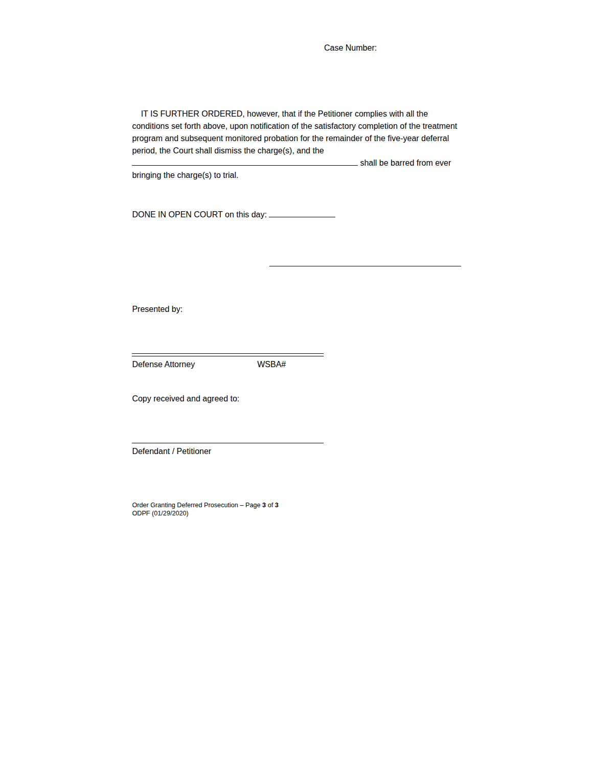Case Number:
IT IS FURTHER ORDERED, however, that if the Petitioner complies with all the conditions set forth above, upon notification of the satisfactory completion of the treatment program and subsequent monitored probation for the remainder of the five-year deferral period, the Court shall dismiss the charge(s), and the shall be barred from ever bringing the charge(s) to trial.
DONE IN OPEN COURT on this day:
Presented by:
Defense Attorney WSBA#
Copy received and agreed to:
Defendant / Petitioner
Order Granting Deferred Prosecution – Page 3 of 3
ODPF (01/29/2020)